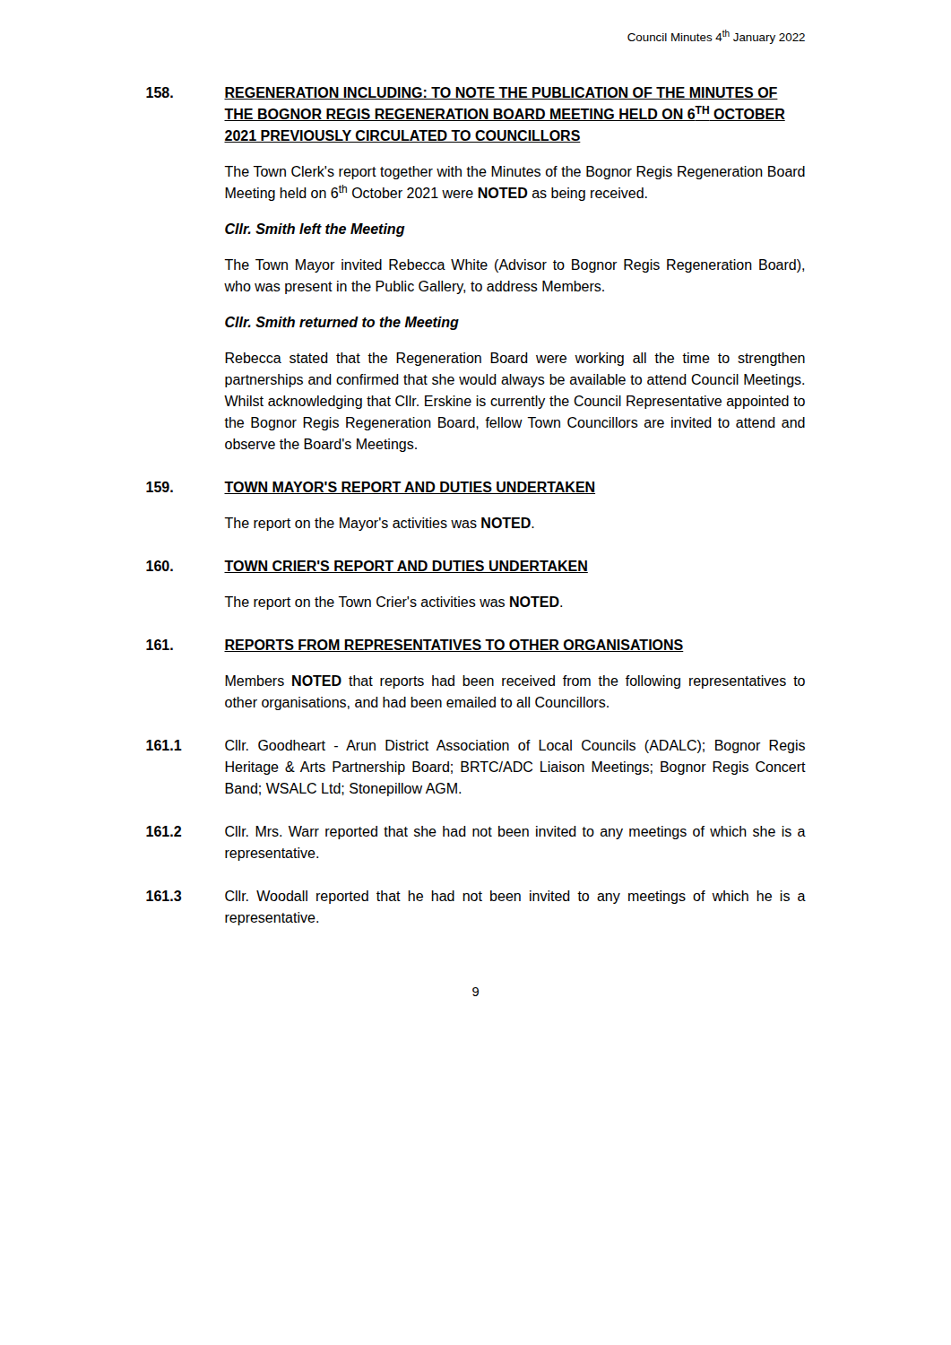Council Minutes 4th January 2022
158.
Regeneration including: to note the publication of the minutes of the Bognor Regis Regeneration Board meeting held on 6th October 2021 previously circulated to Councillors
The Town Clerk's report together with the Minutes of the Bognor Regis Regeneration Board Meeting held on 6th October 2021 were NOTED as being received.
Cllr. Smith left the Meeting
The Town Mayor invited Rebecca White (Advisor to Bognor Regis Regeneration Board), who was present in the Public Gallery, to address Members.
Cllr. Smith returned to the Meeting
Rebecca stated that the Regeneration Board were working all the time to strengthen partnerships and confirmed that she would always be available to attend Council Meetings. Whilst acknowledging that Cllr. Erskine is currently the Council Representative appointed to the Bognor Regis Regeneration Board, fellow Town Councillors are invited to attend and observe the Board's Meetings.
159.
Town Mayor's report and duties undertaken
The report on the Mayor's activities was NOTED.
160.
Town Crier's report and duties undertaken
The report on the Town Crier's activities was NOTED.
161.
Reports from representatives to other organisations
Members NOTED that reports had been received from the following representatives to other organisations, and had been emailed to all Councillors.
161.1
Cllr. Goodheart - Arun District Association of Local Councils (ADALC); Bognor Regis Heritage & Arts Partnership Board; BRTC/ADC Liaison Meetings; Bognor Regis Concert Band; WSALC Ltd; Stonepillow AGM.
161.2
Cllr. Mrs. Warr reported that she had not been invited to any meetings of which she is a representative.
161.3
Cllr. Woodall reported that he had not been invited to any meetings of which he is a representative.
9